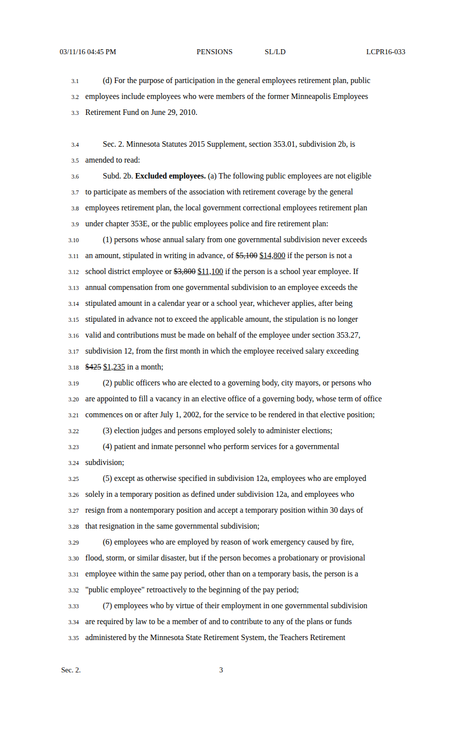03/11/16 04:45 PM
PENSIONS SL/LD
LCPR16-033
3.1
(d) For the purpose of participation in the general employees retirement plan, public
3.2
employees include employees who were members of the former Minneapolis Employees
3.3
Retirement Fund on June 29, 2010.
3.4
Sec. 2. Minnesota Statutes 2015 Supplement, section 353.01, subdivision 2b, is
3.5
amended to read:
3.6
Subd. 2b. Excluded employees. (a) The following public employees are not eligible
3.7
to participate as members of the association with retirement coverage by the general
3.8
employees retirement plan, the local government correctional employees retirement plan
3.9
under chapter 353E, or the public employees police and fire retirement plan:
3.10
(1) persons whose annual salary from one governmental subdivision never exceeds
3.11
an amount, stipulated in writing in advance, of $5,100 $14,800 if the person is not a
3.12
school district employee or $3,800 $11,100 if the person is a school year employee. If
3.13
annual compensation from one governmental subdivision to an employee exceeds the
3.14
stipulated amount in a calendar year or a school year, whichever applies, after being
3.15
stipulated in advance not to exceed the applicable amount, the stipulation is no longer
3.16
valid and contributions must be made on behalf of the employee under section 353.27,
3.17
subdivision 12, from the first month in which the employee received salary exceeding
3.18
$425 $1,235 in a month;
3.19
(2) public officers who are elected to a governing body, city mayors, or persons who
3.20
are appointed to fill a vacancy in an elective office of a governing body, whose term of office
3.21
commences on or after July 1, 2002, for the service to be rendered in that elective position;
3.22
(3) election judges and persons employed solely to administer elections;
3.23
(4) patient and inmate personnel who perform services for a governmental
3.24
subdivision;
3.25
(5) except as otherwise specified in subdivision 12a, employees who are employed
3.26
solely in a temporary position as defined under subdivision 12a, and employees who
3.27
resign from a nontemporary position and accept a temporary position within 30 days of
3.28
that resignation in the same governmental subdivision;
3.29
(6) employees who are employed by reason of work emergency caused by fire,
3.30
flood, storm, or similar disaster, but if the person becomes a probationary or provisional
3.31
employee within the same pay period, other than on a temporary basis, the person is a
3.32
"public employee" retroactively to the beginning of the pay period;
3.33
(7) employees who by virtue of their employment in one governmental subdivision
3.34
are required by law to be a member of and to contribute to any of the plans or funds
3.35
administered by the Minnesota State Retirement System, the Teachers Retirement
Sec. 2.
3